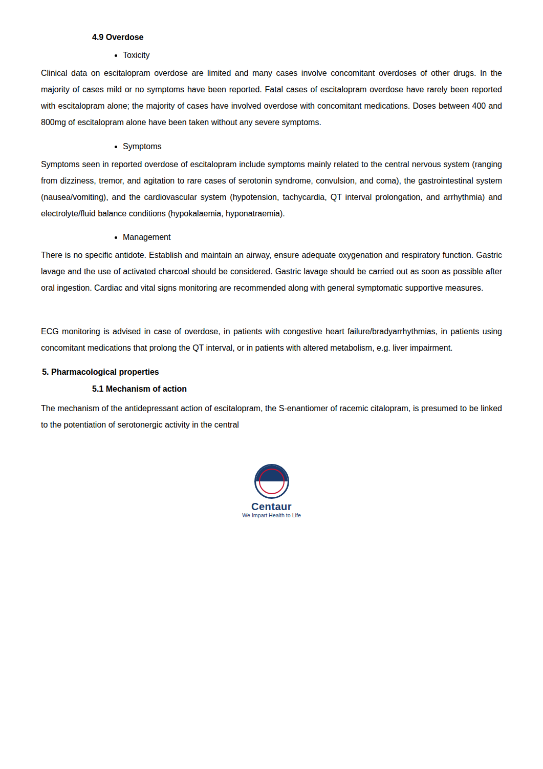4.9 Overdose
Toxicity
Clinical data on escitalopram overdose are limited and many cases involve concomitant overdoses of other drugs. In the majority of cases mild or no symptoms have been reported. Fatal cases of escitalopram overdose have rarely been reported with escitalopram alone; the majority of cases have involved overdose with concomitant medications. Doses between 400 and 800mg of escitalopram alone have been taken without any severe symptoms.
Symptoms
Symptoms seen in reported overdose of escitalopram include symptoms mainly related to the central nervous system (ranging from dizziness, tremor, and agitation to rare cases of serotonin syndrome, convulsion, and coma), the gastrointestinal system (nausea/vomiting), and the cardiovascular system (hypotension, tachycardia, QT interval prolongation, and arrhythmia) and electrolyte/fluid balance conditions (hypokalaemia, hyponatraemia).
Management
There is no specific antidote. Establish and maintain an airway, ensure adequate oxygenation and respiratory function. Gastric lavage and the use of activated charcoal should be considered. Gastric lavage should be carried out as soon as possible after oral ingestion. Cardiac and vital signs monitoring are recommended along with general symptomatic supportive measures.
ECG monitoring is advised in case of overdose, in patients with congestive heart failure/bradyarrhythmias, in patients using concomitant medications that prolong the QT interval, or in patients with altered metabolism, e.g. liver impairment.
Pharmacological properties
5.1 Mechanism of action
The mechanism of the antidepressant action of escitalopram, the S-enantiomer of racemic citalopram, is presumed to be linked to the potentiation of serotonergic activity in the central
Centaur
We Impart Health to Life